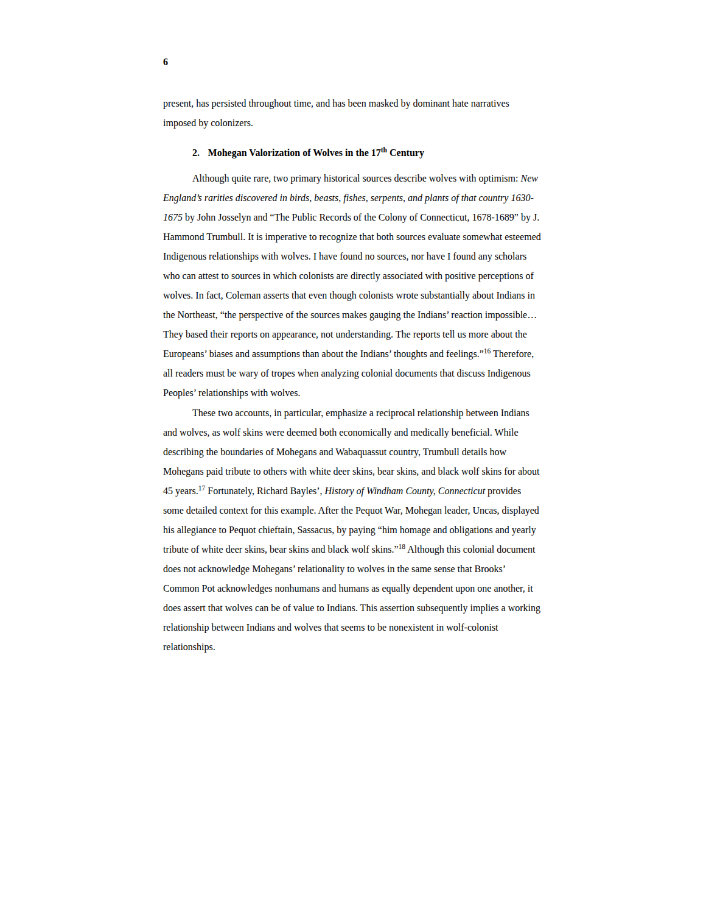6
present, has persisted throughout time, and has been masked by dominant hate narratives imposed by colonizers.
2. Mohegan Valorization of Wolves in the 17th Century
Although quite rare, two primary historical sources describe wolves with optimism: New England’s rarities discovered in birds, beasts, fishes, serpents, and plants of that country 1630-1675 by John Josselyn and “The Public Records of the Colony of Connecticut, 1678-1689” by J. Hammond Trumbull. It is imperative to recognize that both sources evaluate somewhat esteemed Indigenous relationships with wolves. I have found no sources, nor have I found any scholars who can attest to sources in which colonists are directly associated with positive perceptions of wolves. In fact, Coleman asserts that even though colonists wrote substantially about Indians in the Northeast, “the perspective of the sources makes gauging the Indians’ reaction impossible…They based their reports on appearance, not understanding. The reports tell us more about the Europeans’ biases and assumptions than about the Indians’ thoughts and feelings.”16 Therefore, all readers must be wary of tropes when analyzing colonial documents that discuss Indigenous Peoples’ relationships with wolves.
These two accounts, in particular, emphasize a reciprocal relationship between Indians and wolves, as wolf skins were deemed both economically and medically beneficial. While describing the boundaries of Mohegans and Wabaquassut country, Trumbull details how Mohegans paid tribute to others with white deer skins, bear skins, and black wolf skins for about 45 years.17 Fortunately, Richard Bayles’, History of Windham County, Connecticut provides some detailed context for this example. After the Pequot War, Mohegan leader, Uncas, displayed his allegiance to Pequot chieftain, Sassacus, by paying “him homage and obligations and yearly tribute of white deer skins, bear skins and black wolf skins.”18 Although this colonial document does not acknowledge Mohegans’ relationality to wolves in the same sense that Brooks’ Common Pot acknowledges nonhumans and humans as equally dependent upon one another, it does assert that wolves can be of value to Indians. This assertion subsequently implies a working relationship between Indians and wolves that seems to be nonexistent in wolf-colonist relationships.